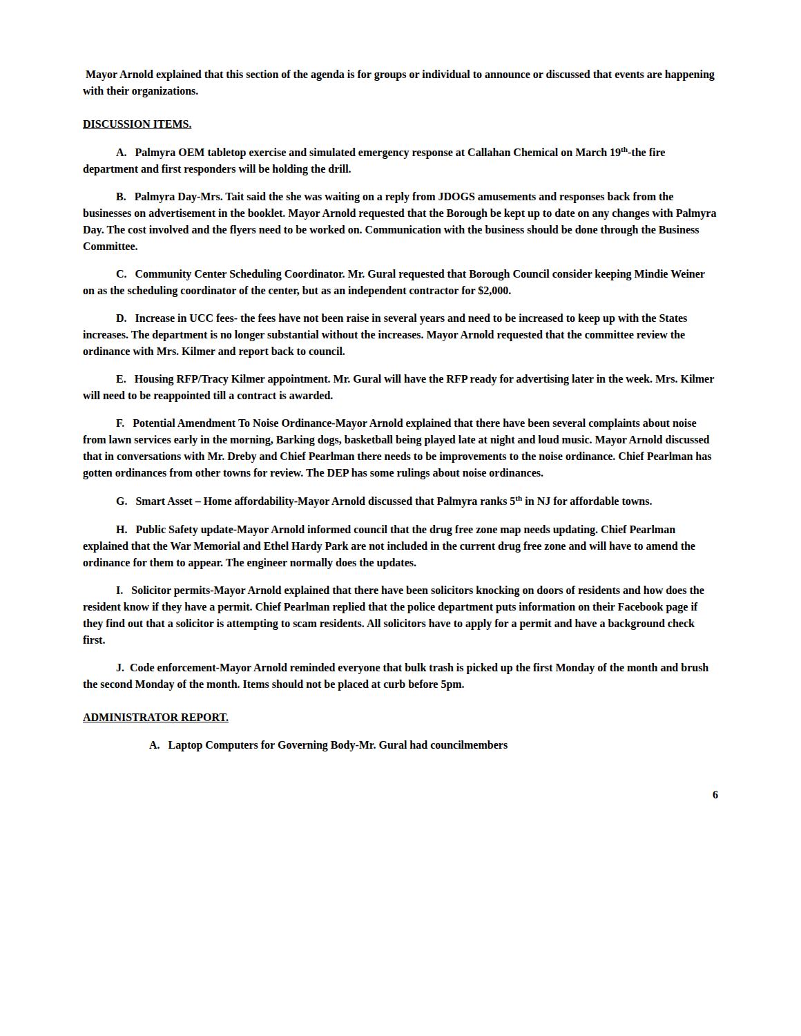Mayor Arnold explained that this section of the agenda is for groups or individual to announce or discussed that events are happening with their organizations.
DISCUSSION ITEMS.
A. Palmyra OEM tabletop exercise and simulated emergency response at Callahan Chemical on March 19th-the fire department and first responders will be holding the drill.
B. Palmyra Day-Mrs. Tait said the she was waiting on a reply from JDOGS amusements and responses back from the businesses on advertisement in the booklet. Mayor Arnold requested that the Borough be kept up to date on any changes with Palmyra Day. The cost involved and the flyers need to be worked on. Communication with the business should be done through the Business Committee.
C. Community Center Scheduling Coordinator. Mr. Gural requested that Borough Council consider keeping Mindie Weiner on as the scheduling coordinator of the center, but as an independent contractor for $2,000.
D. Increase in UCC fees- the fees have not been raise in several years and need to be increased to keep up with the States increases. The department is no longer substantial without the increases. Mayor Arnold requested that the committee review the ordinance with Mrs. Kilmer and report back to council.
E. Housing RFP/Tracy Kilmer appointment. Mr. Gural will have the RFP ready for advertising later in the week. Mrs. Kilmer will need to be reappointed till a contract is awarded.
F. Potential Amendment To Noise Ordinance-Mayor Arnold explained that there have been several complaints about noise from lawn services early in the morning, Barking dogs, basketball being played late at night and loud music. Mayor Arnold discussed that in conversations with Mr. Dreby and Chief Pearlman there needs to be improvements to the noise ordinance. Chief Pearlman has gotten ordinances from other towns for review. The DEP has some rulings about noise ordinances.
G. Smart Asset – Home affordability-Mayor Arnold discussed that Palmyra ranks 5th in NJ for affordable towns.
H. Public Safety update-Mayor Arnold informed council that the drug free zone map needs updating. Chief Pearlman explained that the War Memorial and Ethel Hardy Park are not included in the current drug free zone and will have to amend the ordinance for them to appear. The engineer normally does the updates.
I. Solicitor permits-Mayor Arnold explained that there have been solicitors knocking on doors of residents and how does the resident know if they have a permit. Chief Pearlman replied that the police department puts information on their Facebook page if they find out that a solicitor is attempting to scam residents. All solicitors have to apply for a permit and have a background check first.
J. Code enforcement-Mayor Arnold reminded everyone that bulk trash is picked up the first Monday of the month and brush the second Monday of the month. Items should not be placed at curb before 5pm.
ADMINISTRATOR REPORT.
A. Laptop Computers for Governing Body-Mr. Gural had councilmembers
6